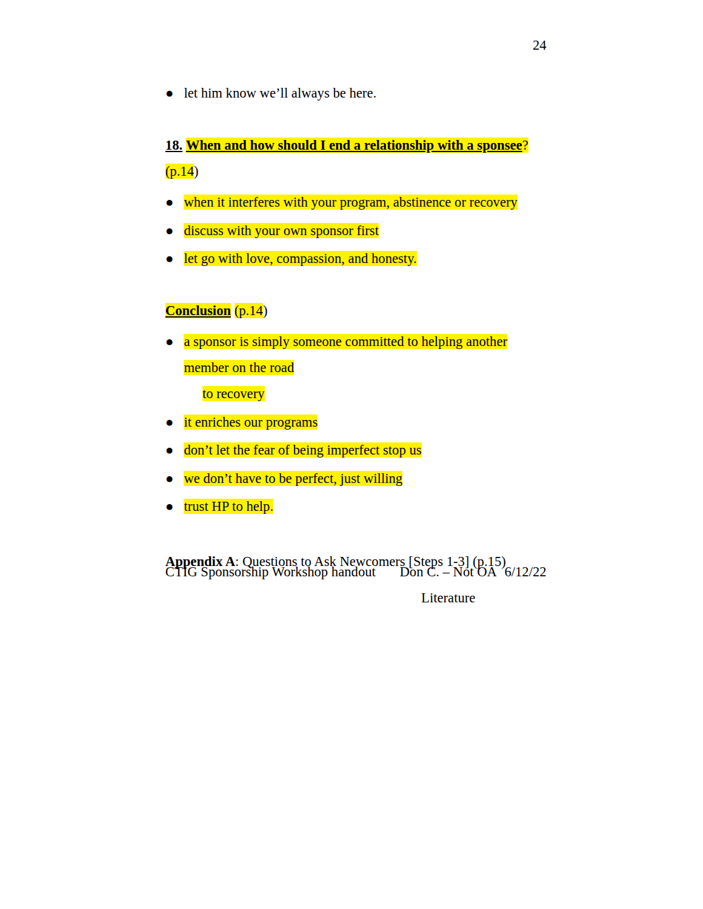24
●let him know we’ll always be here.
18. When and how should I end a relationship with a sponsee?(p.14)
●when it interferes with your program, abstinence or recovery
●discuss with your own sponsor first
●let go with love, compassion, and honesty.
Conclusion (p.14)
●a sponsor is simply someone committed to helping another member on the road to recovery
●it enriches our programs
●don’t let the fear of being imperfect stop us
●we don’t have to be perfect, just willing
●trust HP to help.
Appendix A: Questions to Ask Newcomers [Steps 1-3] (p.15)
CTIG Sponsorship Workshop handout
Don C. – Not OA Literature
6/12/22